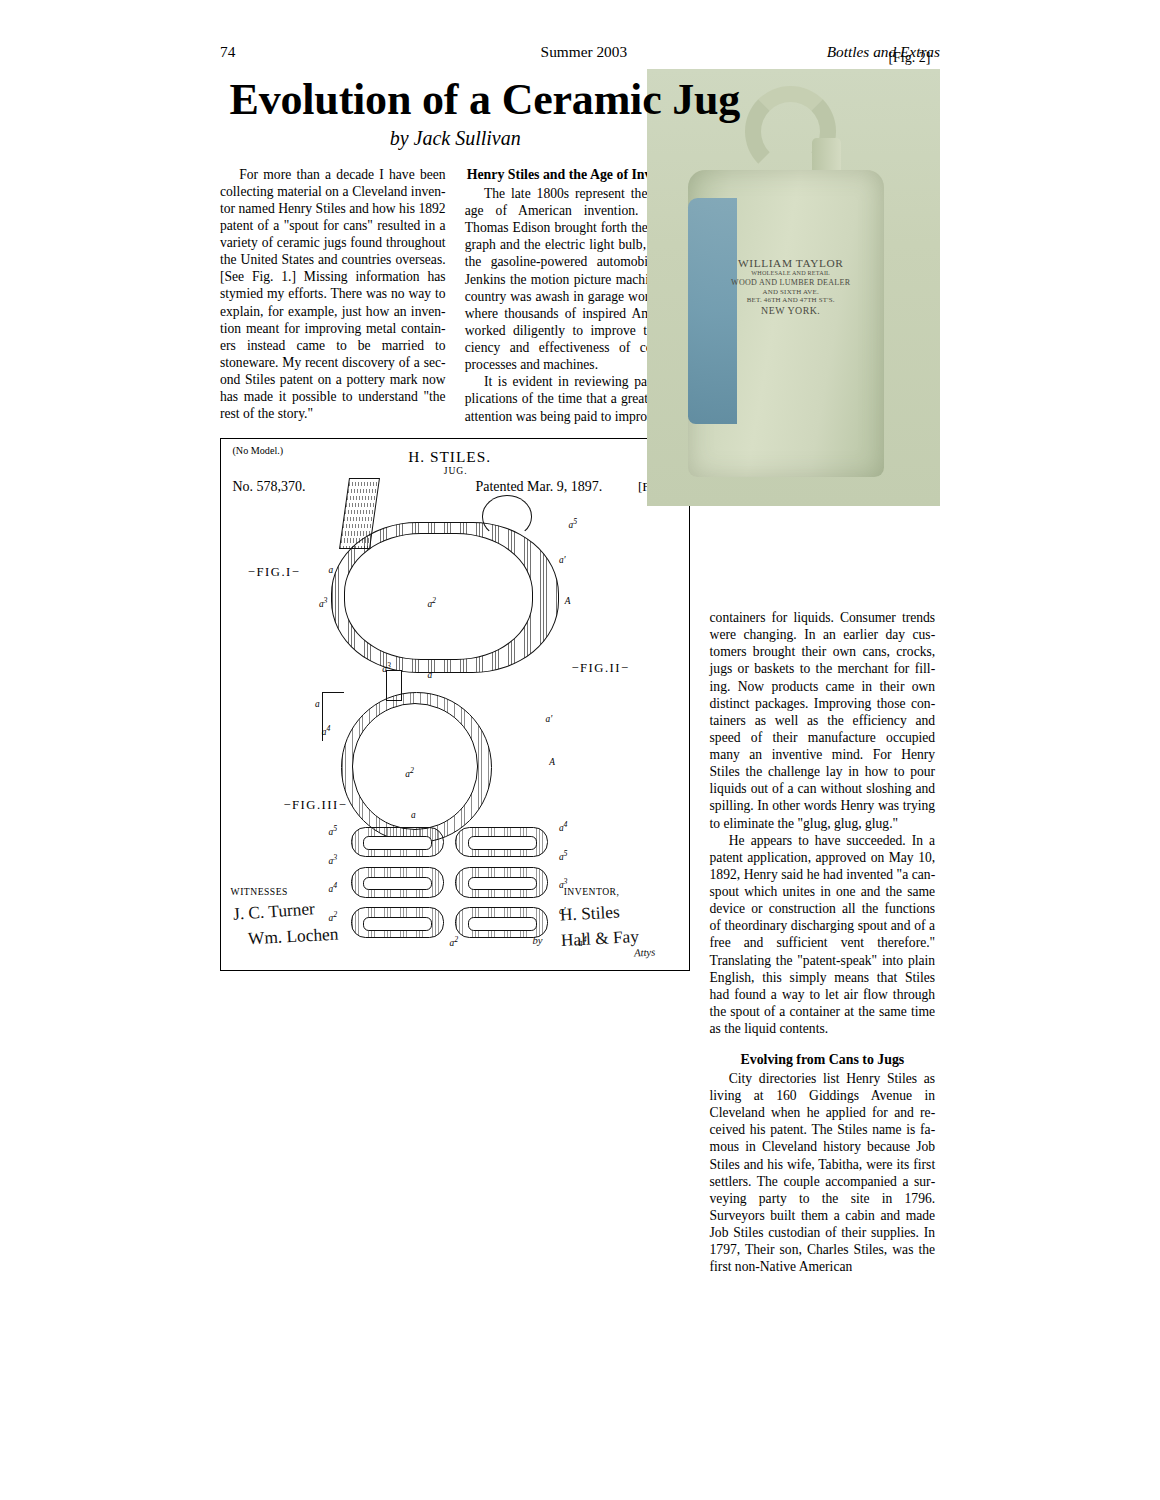74 Summer 2003 Bottles and Extras
[Fig. 2]
WILLIAM TAYLOR
WHOLESALE AND RETAIL
WOOD AND LUMBER DEALER
AND SIXTH AVE.
BET. 46TH AND 47TH ST'S.
NEW YORK.
Evolution of a Ceramic Jug
by Jack Sullivan
For more than a decade I have been collecting material on a Cleveland inventor named Henry Stiles and how his 1892 patent of a "spout for cans" resulted in a variety of ceramic jugs found throughout the United States and countries overseas. [See Fig. 1.] Missing information has stymied my efforts. There was no way to explain, for example, just how an invention meant for improving metal containers instead came to be married to stoneware. My recent discovery of a second Stiles patent on a pottery mark now has made it possible to understand "the rest of the story."
[Fig. 1]
(No Model.) H. STILES. JUG. No. 578,370. Patented Mar. 9, 1897.
−FIG.I− −FIG.II− −FIG.III−
a5 a' A a2 a a3 a
a3 a a4 a' A a2 a
a5 a3 a4 a2 a4 a5 a3 a' a2 a4
WITNESSES INVENTOR, J. C. Turner Wm. Lochen H. Stiles by Hall & Fay Attys
Henry Stiles and the Age of Invention
The late 1800s represent the golden age of American invention. Ohioan Thomas Edison brought forth the phonograph and the electric light bulb, Dureya the gasoline-powered automobile, and Jenkins the motion picture machine. The country was awash in garage workshops, where thousands of inspired Americans worked diligently to improve the efficiency and effectiveness of countless processes and machines.
It is evident in reviewing patent applications of the time that a great deal of attention was being paid to improving
containers for liquids. Consumer trends were changing. In an earlier day customers brought their own cans, crocks, jugs or baskets to the merchant for filling. Now products came in their own distinct packages. Improving those containers as well as the efficiency and speed of their manufacture occupied many an inventive mind. For Henry Stiles the challenge lay in how to pour liquids out of a can without sloshing and spilling. In other words Henry was trying to eliminate the "glug, glug, glug."
He appears to have succeeded. In a patent application, approved on May 10, 1892, Henry said he had invented "a can-spout which unites in one and the same device or construction all the functions of theordinary discharging spout and of a free and sufficient vent therefore." Translating the "patent-speak" into plain English, this simply means that Stiles had found a way to let air flow through the spout of a container at the same time as the liquid contents.
Evolving from Cans to Jugs
City directories list Henry Stiles as living at 160 Giddings Avenue in Cleveland when he applied for and received his patent. The Stiles name is famous in Cleveland history because Job Stiles and his wife, Tabitha, were its first settlers. The couple accompanied a surveying party to the site in 1796. Surveyors built them a cabin and made Job Stiles custodian of their supplies. In 1797, Their son, Charles Stiles, was the first non-Native American